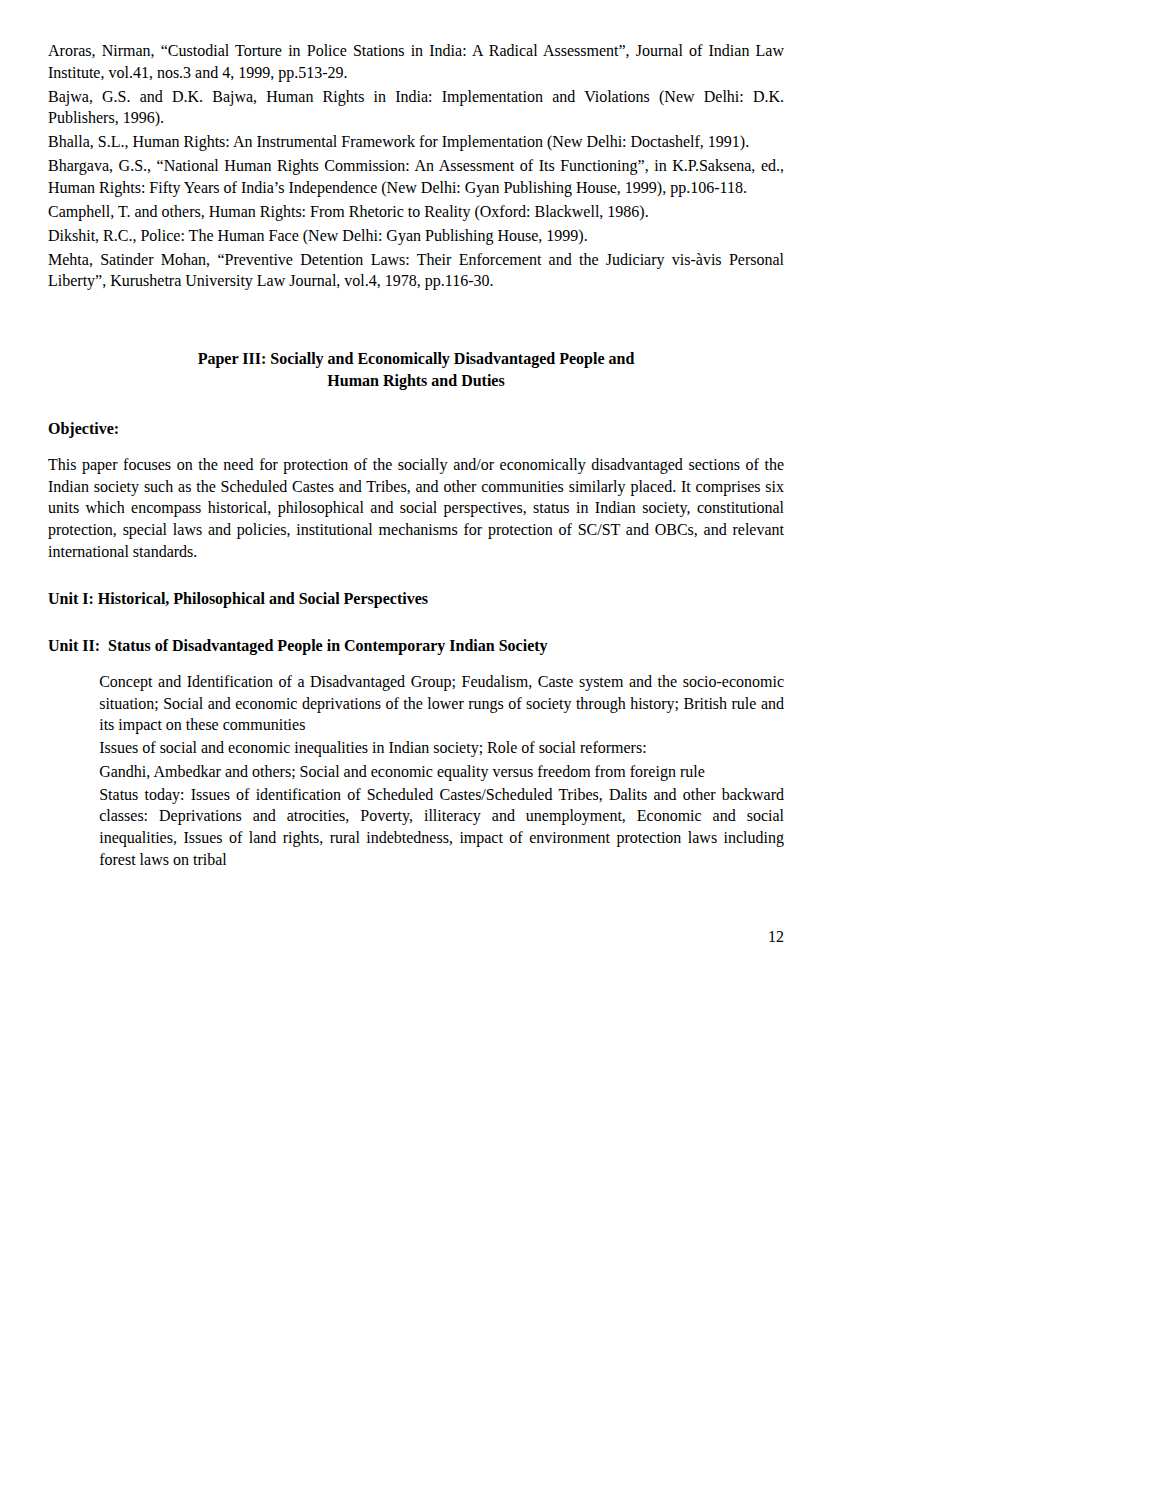Aroras, Nirman, “Custodial Torture in Police Stations in India: A Radical Assessment”, Journal of Indian Law Institute, vol.41, nos.3 and 4, 1999, pp.513-29.
Bajwa, G.S. and D.K. Bajwa, Human Rights in India: Implementation and Violations (New Delhi: D.K. Publishers, 1996).
Bhalla, S.L., Human Rights: An Instrumental Framework for Implementation (New Delhi: Doctashelf, 1991).
Bhargava, G.S., “National Human Rights Commission: An Assessment of Its Functioning”, in K.P.Saksena, ed., Human Rights: Fifty Years of India’s Independence (New Delhi: Gyan Publishing House, 1999), pp.106-118.
Camphell, T. and others, Human Rights: From Rhetoric to Reality (Oxford: Blackwell, 1986).
Dikshit, R.C., Police: The Human Face (New Delhi: Gyan Publishing House, 1999).
Mehta, Satinder Mohan, “Preventive Detention Laws: Their Enforcement and the Judiciary vis-àvis Personal Liberty”, Kurushetra University Law Journal, vol.4, 1978, pp.116-30.
Paper III: Socially and Economically Disadvantaged People and
Human Rights and Duties
Objective:
This paper focuses on the need for protection of the socially and/or economically disadvantaged sections of the Indian society such as the Scheduled Castes and Tribes, and other communities similarly placed. It comprises six units which encompass historical, philosophical and social perspectives, status in Indian society, constitutional protection, special laws and policies, institutional mechanisms for protection of SC/ST and OBCs, and relevant international standards.
Unit I: Historical, Philosophical and Social Perspectives
Unit II: Status of Disadvantaged People in Contemporary Indian Society
Concept and Identification of a Disadvantaged Group; Feudalism, Caste system and the socio-economic situation; Social and economic deprivations of the lower rungs of society through history; British rule and its impact on these communities
Issues of social and economic inequalities in Indian society; Role of social reformers:
Gandhi, Ambedkar and others; Social and economic equality versus freedom from foreign rule
Status today: Issues of identification of Scheduled Castes/Scheduled Tribes, Dalits and other backward classes: Deprivations and atrocities, Poverty, illiteracy and unemployment, Economic and social inequalities, Issues of land rights, rural indebtedness, impact of environment protection laws including forest laws on tribal
12